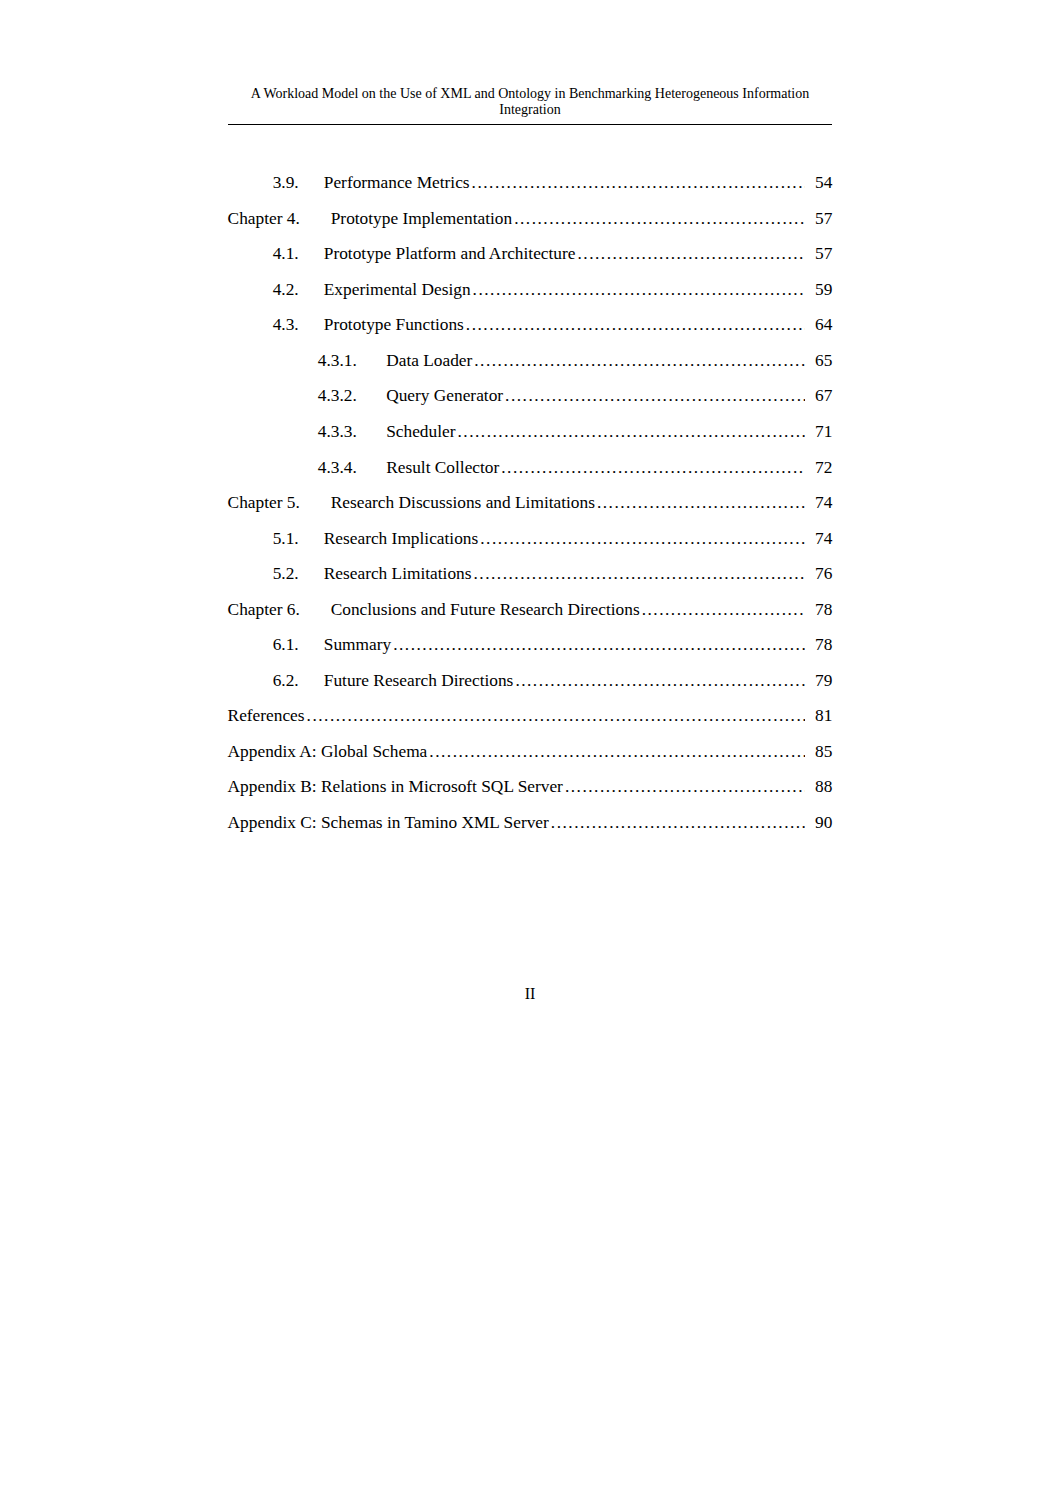A Workload Model on the Use of XML and Ontology in Benchmarking Heterogeneous Information Integration
3.9. Performance Metrics .................................................................................. 54
Chapter 4. Prototype Implementation ..................................................................... 57
4.1. Prototype Platform and Architecture ....................................................... 57
4.2. Experimental Design ................................................................................ 59
4.3. Prototype Functions ................................................................................. 64
4.3.1. Data Loader ................................................................................. 65
4.3.2. Query Generator .......................................................................... 67
4.3.3. Scheduler .................................................................................... 71
4.3.4. Result Collector .......................................................................... 72
Chapter 5. Research Discussions and Limitations ................................................. 74
5.1. Research Implications .............................................................................. 74
5.2. Research Limitations ............................................................................... 76
Chapter 6. Conclusions and Future Research Directions ..................................... 78
6.1. Summary ................................................................................................. 78
6.2. Future Research Directions ..................................................................... 79
References ............................................................................................................. 81
Appendix A: Global Schema ....................................................................................... 85
Appendix B: Relations in Microsoft SQL Server ........................................................ 88
Appendix C: Schemas in Tamino XML Server ........................................................... 90
II